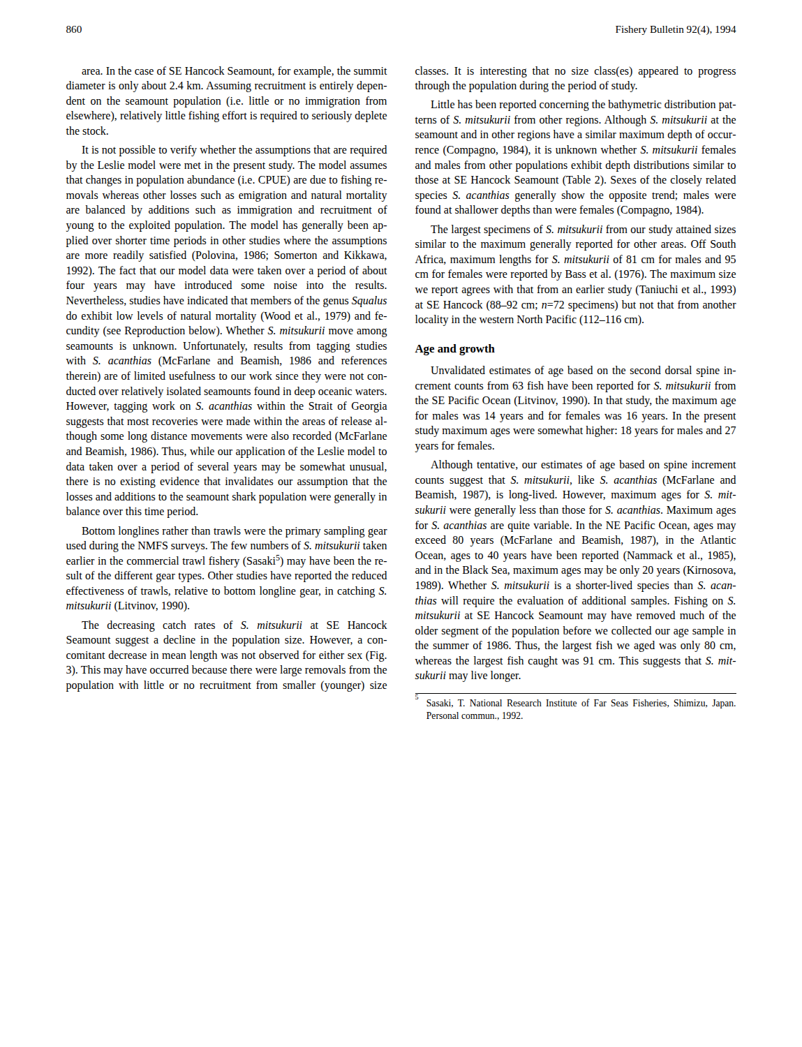860 Fishery Bulletin 92(4), 1994
area. In the case of SE Hancock Seamount, for example, the summit diameter is only about 2.4 km. Assuming recruitment is entirely dependent on the seamount population (i.e. little or no immigration from elsewhere), relatively little fishing effort is required to seriously deplete the stock.
It is not possible to verify whether the assumptions that are required by the Leslie model were met in the present study. The model assumes that changes in population abundance (i.e. CPUE) are due to fishing removals whereas other losses such as emigration and natural mortality are balanced by additions such as immigration and recruitment of young to the exploited population. The model has generally been applied over shorter time periods in other studies where the assumptions are more readily satisfied (Polovina, 1986; Somerton and Kikkawa, 1992). The fact that our model data were taken over a period of about four years may have introduced some noise into the results. Nevertheless, studies have indicated that members of the genus Squalus do exhibit low levels of natural mortality (Wood et al., 1979) and fecundity (see Reproduction below). Whether S. mitsukurii move among seamounts is unknown. Unfortunately, results from tagging studies with S. acanthias (McFarlane and Beamish, 1986 and references therein) are of limited usefulness to our work since they were not conducted over relatively isolated seamounts found in deep oceanic waters. However, tagging work on S. acanthias within the Strait of Georgia suggests that most recoveries were made within the areas of release although some long distance movements were also recorded (McFarlane and Beamish, 1986). Thus, while our application of the Leslie model to data taken over a period of several years may be somewhat unusual, there is no existing evidence that invalidates our assumption that the losses and additions to the seamount shark population were generally in balance over this time period.
Bottom longlines rather than trawls were the primary sampling gear used during the NMFS surveys. The few numbers of S. mitsukurii taken earlier in the commercial trawl fishery (Sasaki5) may have been the result of the different gear types. Other studies have reported the reduced effectiveness of trawls, relative to bottom longline gear, in catching S. mitsukurii (Litvinov, 1990).
The decreasing catch rates of S. mitsukurii at SE Hancock Seamount suggest a decline in the population size. However, a concomitant decrease in mean length was not observed for either sex (Fig. 3). This may have occurred because there were large removals from the population with little or no recruitment from smaller (younger) size classes. It is interesting that no size class(es) appeared to progress through the population during the period of study.
Little has been reported concerning the bathymetric distribution patterns of S. mitsukurii from other regions. Although S. mitsukurii at the seamount and in other regions have a similar maximum depth of occurrence (Compagno, 1984), it is unknown whether S. mitsukurii females and males from other populations exhibit depth distributions similar to those at SE Hancock Seamount (Table 2). Sexes of the closely related species S. acanthias generally show the opposite trend; males were found at shallower depths than were females (Compagno, 1984).
The largest specimens of S. mitsukurii from our study attained sizes similar to the maximum generally reported for other areas. Off South Africa, maximum lengths for S. mitsukurii of 81 cm for males and 95 cm for females were reported by Bass et al. (1976). The maximum size we report agrees with that from an earlier study (Taniuchi et al., 1993) at SE Hancock (88–92 cm; n=72 specimens) but not that from another locality in the western North Pacific (112–116 cm).
Age and growth
Unvalidated estimates of age based on the second dorsal spine increment counts from 63 fish have been reported for S. mitsukurii from the SE Pacific Ocean (Litvinov, 1990). In that study, the maximum age for males was 14 years and for females was 16 years. In the present study maximum ages were somewhat higher: 18 years for males and 27 years for females.
Although tentative, our estimates of age based on spine increment counts suggest that S. mitsukurii, like S. acanthias (McFarlane and Beamish, 1987), is long-lived. However, maximum ages for S. mitsukurii were generally less than those for S. acanthias. Maximum ages for S. acanthias are quite variable. In the NE Pacific Ocean, ages may exceed 80 years (McFarlane and Beamish, 1987), in the Atlantic Ocean, ages to 40 years have been reported (Nammack et al., 1985), and in the Black Sea, maximum ages may be only 20 years (Kirnosova, 1989). Whether S. mitsukurii is a shorter-lived species than S. acanthias will require the evaluation of additional samples. Fishing on S. mitsukurii at SE Hancock Seamount may have removed much of the older segment of the population before we collected our age sample in the summer of 1986. Thus, the largest fish we aged was only 80 cm, whereas the largest fish caught was 91 cm. This suggests that S. mitsukurii may live longer.
5Sasaki, T. National Research Institute of Far Seas Fisheries, Shimizu, Japan. Personal commun., 1992.